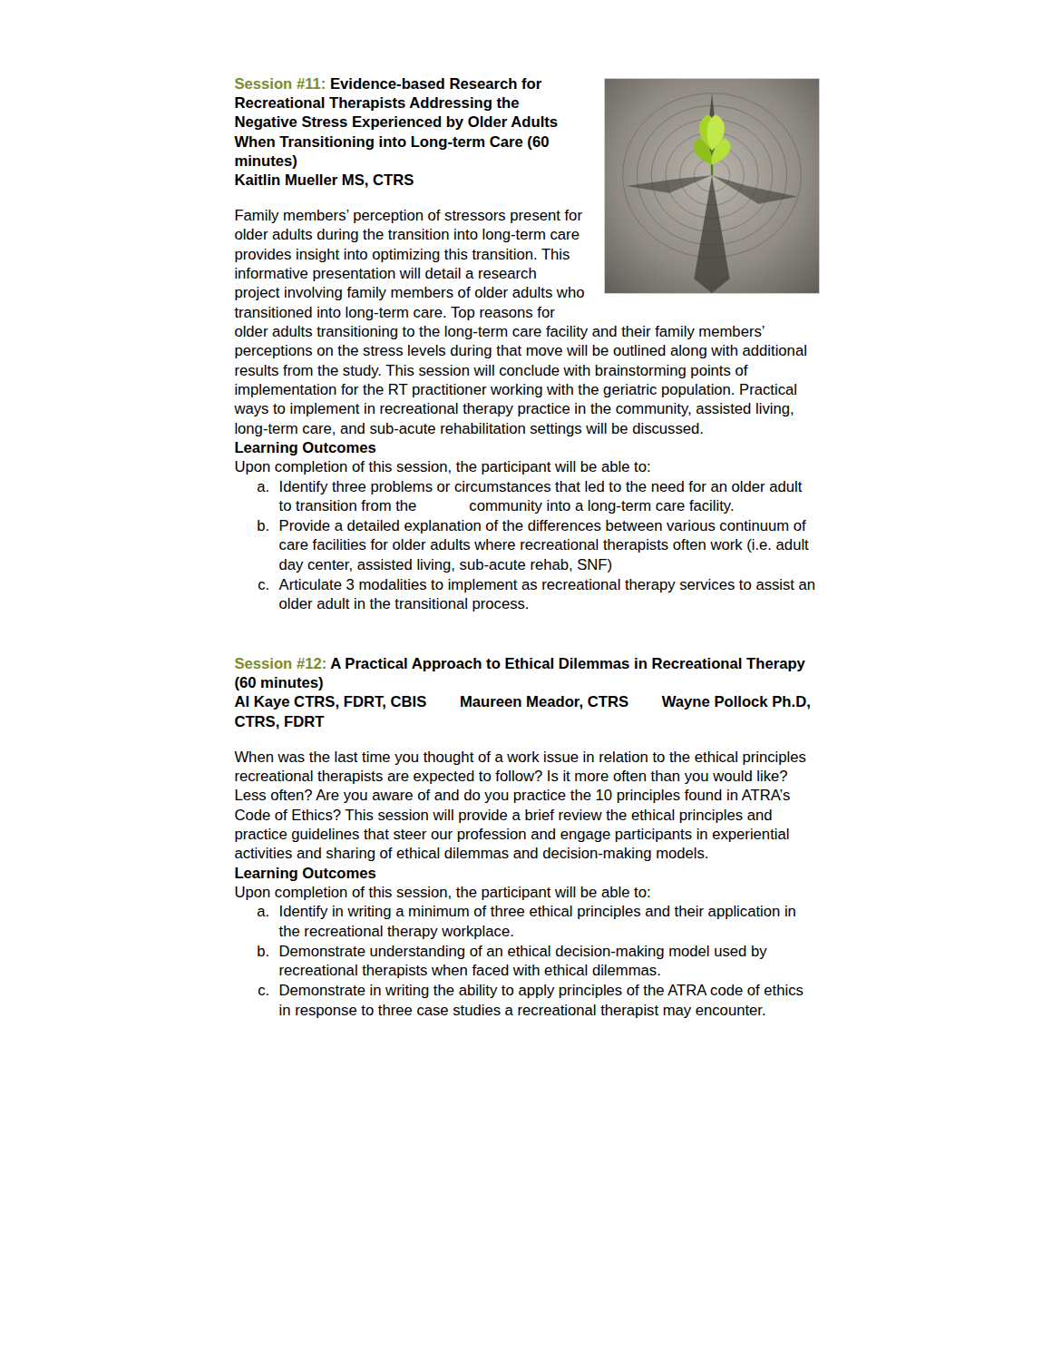Session #11: Evidence-based Research for Recreational Therapists Addressing the Negative Stress Experienced by Older Adults When Transitioning into Long-term Care (60 minutes)
Kaitlin Mueller MS, CTRS
Family members’ perception of stressors present for older adults during the transition into long-term care provides insight into optimizing this transition. This informative presentation will detail a research project involving family members of older adults who transitioned into long-term care. Top reasons for older adults transitioning to the long-term care facility and their family members’ perceptions on the stress levels during that move will be outlined along with additional results from the study. This session will conclude with brainstorming points of implementation for the RT practitioner working with the geriatric population. Practical ways to implement in recreational therapy practice in the community, assisted living, long-term care, and sub-acute rehabilitation settings will be discussed.
Learning Outcomes
Upon completion of this session, the participant will be able to:
Identify three problems or circumstances that led to the need for an older adult to transition from the community into a long-term care facility.
Provide a detailed explanation of the differences between various continuum of care facilities for older adults where recreational therapists often work (i.e. adult day center, assisted living, sub-acute rehab, SNF)
Articulate 3 modalities to implement as recreational therapy services to assist an older adult in the transitional process.
Session #12: A Practical Approach to Ethical Dilemmas in Recreational Therapy (60 minutes)
Al Kaye CTRS, FDRT, CBIS Maureen Meador, CTRS Wayne Pollock Ph.D, CTRS, FDRT
When was the last time you thought of a work issue in relation to the ethical principles recreational therapists are expected to follow? Is it more often than you would like? Less often? Are you aware of and do you practice the 10 principles found in ATRA’s Code of Ethics? This session will provide a brief review the ethical principles and practice guidelines that steer our profession and engage participants in experiential activities and sharing of ethical dilemmas and decision-making models.
Learning Outcomes
Upon completion of this session, the participant will be able to:
Identify in writing a minimum of three ethical principles and their application in the recreational therapy workplace.
Demonstrate understanding of an ethical decision-making model used by recreational therapists when faced with ethical dilemmas.
Demonstrate in writing the ability to apply principles of the ATRA code of ethics in response to three case studies a recreational therapist may encounter.